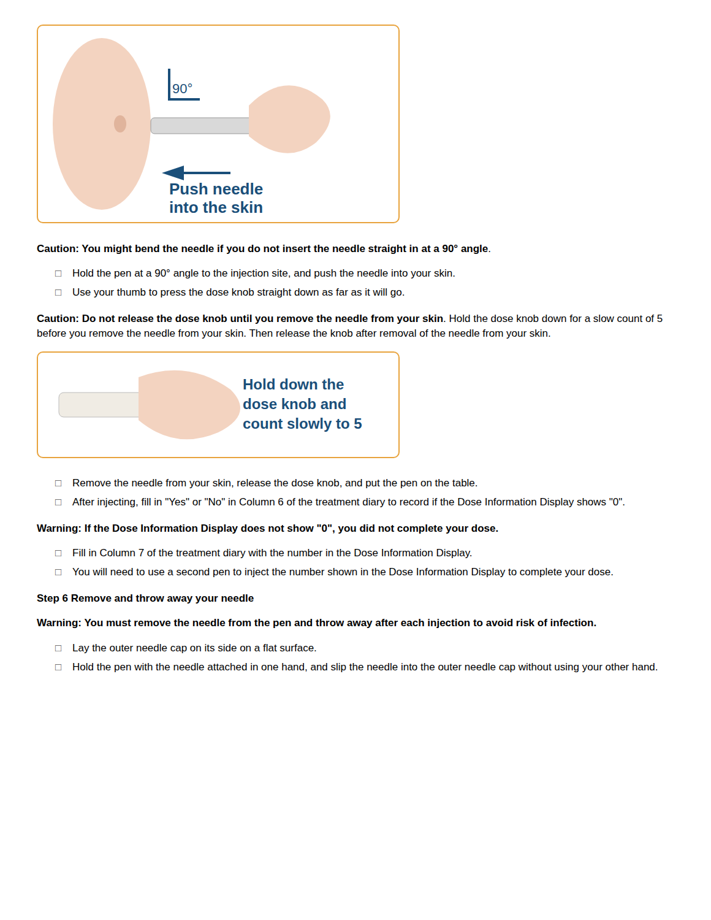Caution: You might bend the needle if you do not insert the needle straight in at a 90° angle.
Hold the pen at a 90° angle to the injection site, and push the needle into your skin.
Use your thumb to press the dose knob straight down as far as it will go.
Caution: Do not release the dose knob until you remove the needle from your skin. Hold the dose knob down for a slow count of 5 before you remove the needle from your skin. Then release the knob after removal of the needle from your skin.
Remove the needle from your skin, release the dose knob, and put the pen on the table.
After injecting, fill in "Yes" or "No" in Column 6 of the treatment diary to record if the Dose Information Display shows "0".
Warning: If the Dose Information Display does not show "0", you did not complete your dose.
Fill in Column 7 of the treatment diary with the number in the Dose Information Display.
You will need to use a second pen to inject the number shown in the Dose Information Display to complete your dose.
Step 6 Remove and throw away your needle
Warning: You must remove the needle from the pen and throw away after each injection to avoid risk of infection.
Lay the outer needle cap on its side on a flat surface.
Hold the pen with the needle attached in one hand, and slip the needle into the outer needle cap without using your other hand.